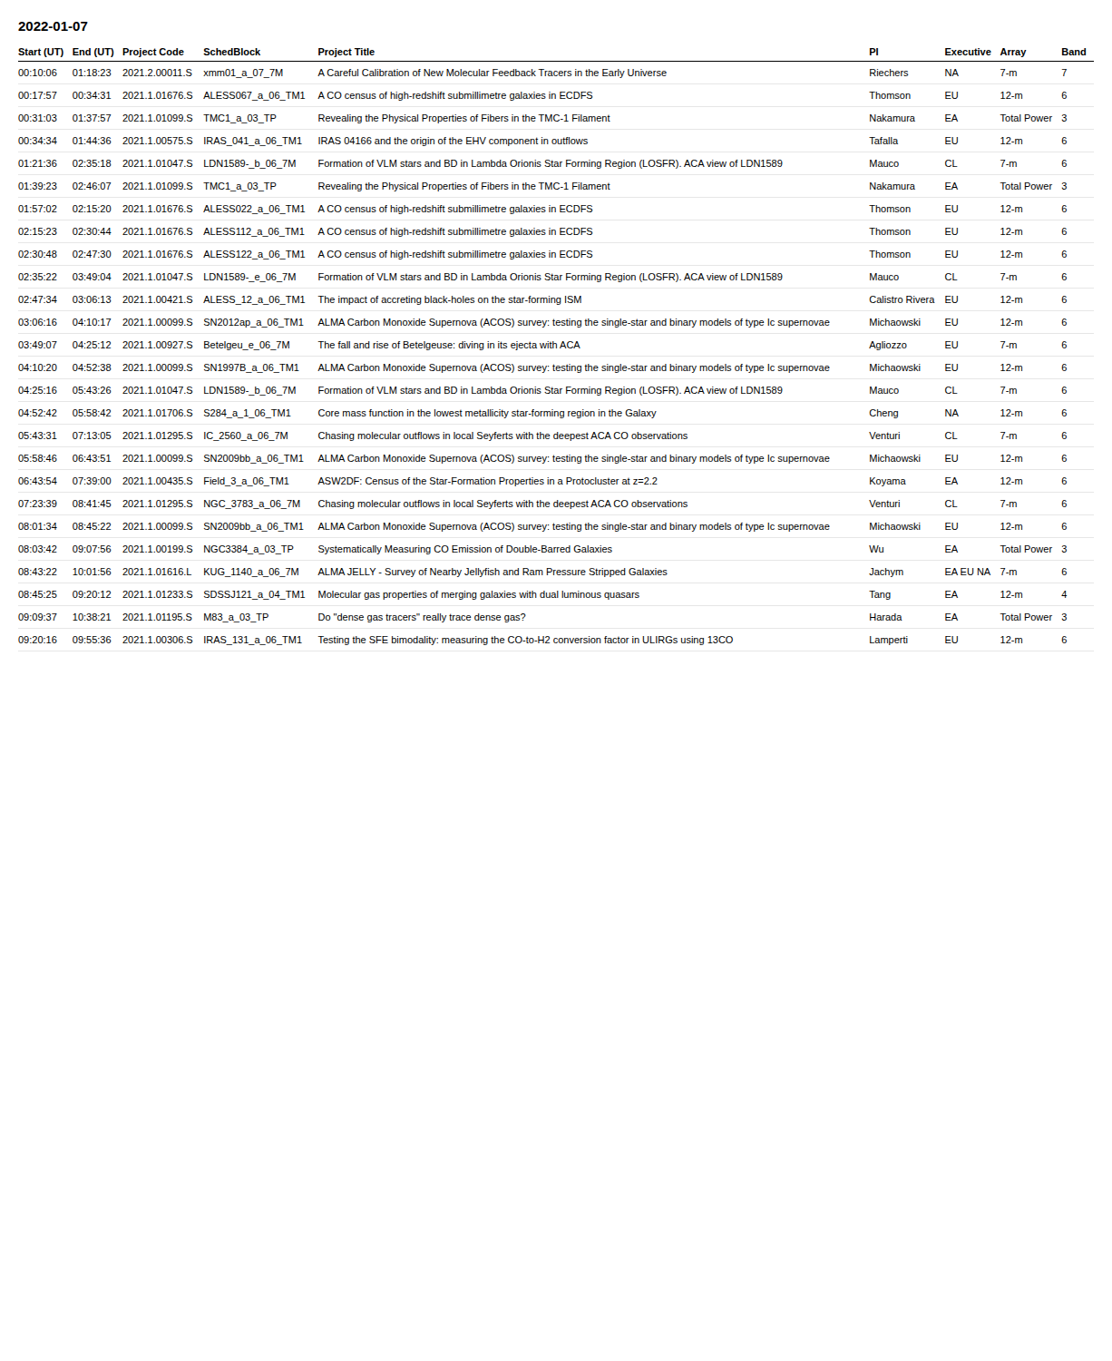2022-01-07
| Start (UT) | End (UT) | Project Code | SchedBlock | Project Title | PI | Executive | Array | Band |
| --- | --- | --- | --- | --- | --- | --- | --- | --- |
| 00:10:06 | 01:18:23 | 2021.2.00011.S | xmm01_a_07_7M | A Careful Calibration of New Molecular Feedback Tracers in the Early Universe | Riechers | NA | 7-m | 7 |
| 00:17:57 | 00:34:31 | 2021.1.01676.S | ALESS067_a_06_TM1 | A CO census of high-redshift submillimetre galaxies in ECDFS | Thomson | EU | 12-m | 6 |
| 00:31:03 | 01:37:57 | 2021.1.01099.S | TMC1_a_03_TP | Revealing the Physical Properties of Fibers in the TMC-1 Filament | Nakamura | EA | Total Power | 3 |
| 00:34:34 | 01:44:36 | 2021.1.00575.S | IRAS_041_a_06_TM1 | IRAS 04166 and the origin of the EHV component in outflows | Tafalla | EU | 12-m | 6 |
| 01:21:36 | 02:35:18 | 2021.1.01047.S | LDN1589-_b_06_7M | Formation of VLM stars and BD in Lambda Orionis Star Forming Region (LOSFR). ACA view of LDN1589 | Mauco | CL | 7-m | 6 |
| 01:39:23 | 02:46:07 | 2021.1.01099.S | TMC1_a_03_TP | Revealing the Physical Properties of Fibers in the TMC-1 Filament | Nakamura | EA | Total Power | 3 |
| 01:57:02 | 02:15:20 | 2021.1.01676.S | ALESS022_a_06_TM1 | A CO census of high-redshift submillimetre galaxies in ECDFS | Thomson | EU | 12-m | 6 |
| 02:15:23 | 02:30:44 | 2021.1.01676.S | ALESS112_a_06_TM1 | A CO census of high-redshift submillimetre galaxies in ECDFS | Thomson | EU | 12-m | 6 |
| 02:30:48 | 02:47:30 | 2021.1.01676.S | ALESS122_a_06_TM1 | A CO census of high-redshift submillimetre galaxies in ECDFS | Thomson | EU | 12-m | 6 |
| 02:35:22 | 03:49:04 | 2021.1.01047.S | LDN1589-_e_06_7M | Formation of VLM stars and BD in Lambda Orionis Star Forming Region (LOSFR). ACA view of LDN1589 | Mauco | CL | 7-m | 6 |
| 02:47:34 | 03:06:13 | 2021.1.00421.S | ALESS_12_a_06_TM1 | The impact of accreting black-holes on the star-forming ISM | Calistro Rivera | EU | 12-m | 6 |
| 03:06:16 | 04:10:17 | 2021.1.00099.S | SN2012ap_a_06_TM1 | ALMA Carbon Monoxide Supernova (ACOS) survey: testing the single-star and binary models of type Ic supernovae | Michaowski | EU | 12-m | 6 |
| 03:49:07 | 04:25:12 | 2021.1.00927.S | Betelgeu_e_06_7M | The fall and rise of Betelgeuse: diving in its ejecta with ACA | Agliozzo | EU | 7-m | 6 |
| 04:10:20 | 04:52:38 | 2021.1.00099.S | SN1997B_a_06_TM1 | ALMA Carbon Monoxide Supernova (ACOS) survey: testing the single-star and binary models of type Ic supernovae | Michaowski | EU | 12-m | 6 |
| 04:25:16 | 05:43:26 | 2021.1.01047.S | LDN1589-_b_06_7M | Formation of VLM stars and BD in Lambda Orionis Star Forming Region (LOSFR). ACA view of LDN1589 | Mauco | CL | 7-m | 6 |
| 04:52:42 | 05:58:42 | 2021.1.01706.S | S284_a_1_06_TM1 | Core mass function in the lowest metallicity star-forming region in the Galaxy | Cheng | NA | 12-m | 6 |
| 05:43:31 | 07:13:05 | 2021.1.01295.S | IC_2560_a_06_7M | Chasing molecular outflows in local Seyferts with the deepest ACA CO observations | Venturi | CL | 7-m | 6 |
| 05:58:46 | 06:43:51 | 2021.1.00099.S | SN2009bb_a_06_TM1 | ALMA Carbon Monoxide Supernova (ACOS) survey: testing the single-star and binary models of type Ic supernovae | Michaowski | EU | 12-m | 6 |
| 06:43:54 | 07:39:00 | 2021.1.00435.S | Field_3_a_06_TM1 | ASW2DF: Census of the Star-Formation Properties in a Protocluster at z=2.2 | Koyama | EA | 12-m | 6 |
| 07:23:39 | 08:41:45 | 2021.1.01295.S | NGC_3783_a_06_7M | Chasing molecular outflows in local Seyferts with the deepest ACA CO observations | Venturi | CL | 7-m | 6 |
| 08:01:34 | 08:45:22 | 2021.1.00099.S | SN2009bb_a_06_TM1 | ALMA Carbon Monoxide Supernova (ACOS) survey: testing the single-star and binary models of type Ic supernovae | Michaowski | EU | 12-m | 6 |
| 08:03:42 | 09:07:56 | 2021.1.00199.S | NGC3384_a_03_TP | Systematically Measuring CO Emission of Double-Barred Galaxies | Wu | EA | Total Power | 3 |
| 08:43:22 | 10:01:56 | 2021.1.01616.L | KUG_1140_a_06_7M | ALMA JELLY - Survey of Nearby Jellyfish and Ram Pressure Stripped Galaxies | Jachym | EA EU NA | 7-m | 6 |
| 08:45:25 | 09:20:12 | 2021.1.01233.S | SDSSJ121_a_04_TM1 | Molecular gas properties of merging galaxies with dual luminous quasars | Tang | EA | 12-m | 4 |
| 09:09:37 | 10:38:21 | 2021.1.01195.S | M83_a_03_TP | Do "dense gas tracers" really trace dense gas? | Harada | EA | Total Power | 3 |
| 09:20:16 | 09:55:36 | 2021.1.00306.S | IRAS_131_a_06_TM1 | Testing the SFE bimodality: measuring the CO-to-H2 conversion factor in ULIRGs using 13CO | Lamperti | EU | 12-m | 6 |